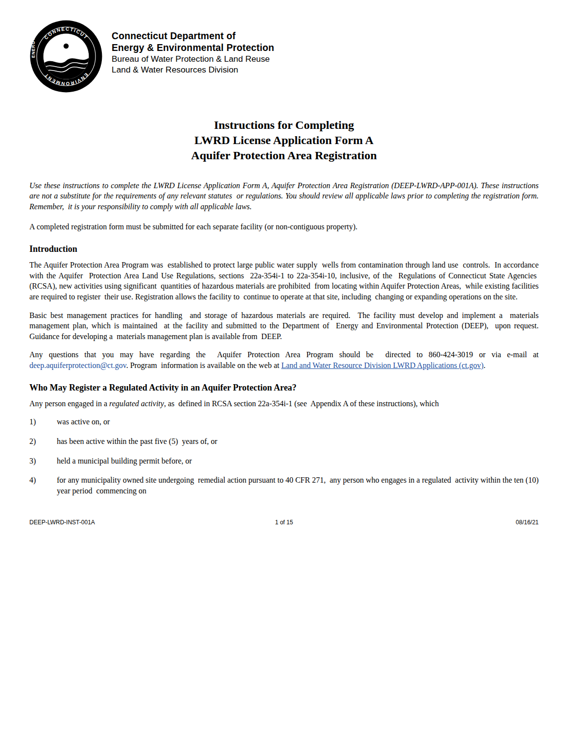CONNECTICUT ENVIRONMENT ENERGY
Connecticut Department of
Energy & Environmental Protection
Bureau of Water Protection & Land Reuse
Land & Water Resources Division
Instructions for Completing LWRD License Application Form A Aquifer Protection Area Registration
Use these instructions to complete the LWRD License Application Form A, Aquifer Protection Area Registration (DEEP-LWRD-APP-001A). These instructions are not a substitute for the requirements of any relevant statutes or regulations. You should review all applicable laws prior to completing the registration form. Remember, it is your responsibility to comply with all applicable laws.
A completed registration form must be submitted for each separate facility (or non-contiguous property).
Introduction
The Aquifer Protection Area Program was established to protect large public water supply wells from contamination through land use controls. In accordance with the Aquifer Protection Area Land Use Regulations, sections 22a-354i-1 to 22a-354i-10, inclusive, of the Regulations of Connecticut State Agencies (RCSA), new activities using significant quantities of hazardous materials are prohibited from locating within Aquifer Protection Areas, while existing facilities are required to register their use. Registration allows the facility to continue to operate at that site, including changing or expanding operations on the site.
Basic best management practices for handling and storage of hazardous materials are required. The facility must develop and implement a materials management plan, which is maintained at the facility and submitted to the Department of Energy and Environmental Protection (DEEP), upon request. Guidance for developing a materials management plan is available from DEEP.
Any questions that you may have regarding the Aquifer Protection Area Program should be directed to 860-424-3019 or via e-mail at deep.aquiferprotection@ct.gov. Program information is available on the web at Land and Water Resource Division LWRD Applications (ct.gov).
Who May Register a Regulated Activity in an Aquifer Protection Area?
Any person engaged in a regulated activity, as defined in RCSA section 22a-354i-1 (see Appendix A of these instructions), which
was active on, or
has been active within the past five (5) years of, or
held a municipal building permit before, or
for any municipality owned site undergoing remedial action pursuant to 40 CFR 271, any person who engages in a regulated activity within the ten (10) year period commencing on
DEEP-LWRD-INST-001A
1 of 15
08/16/21